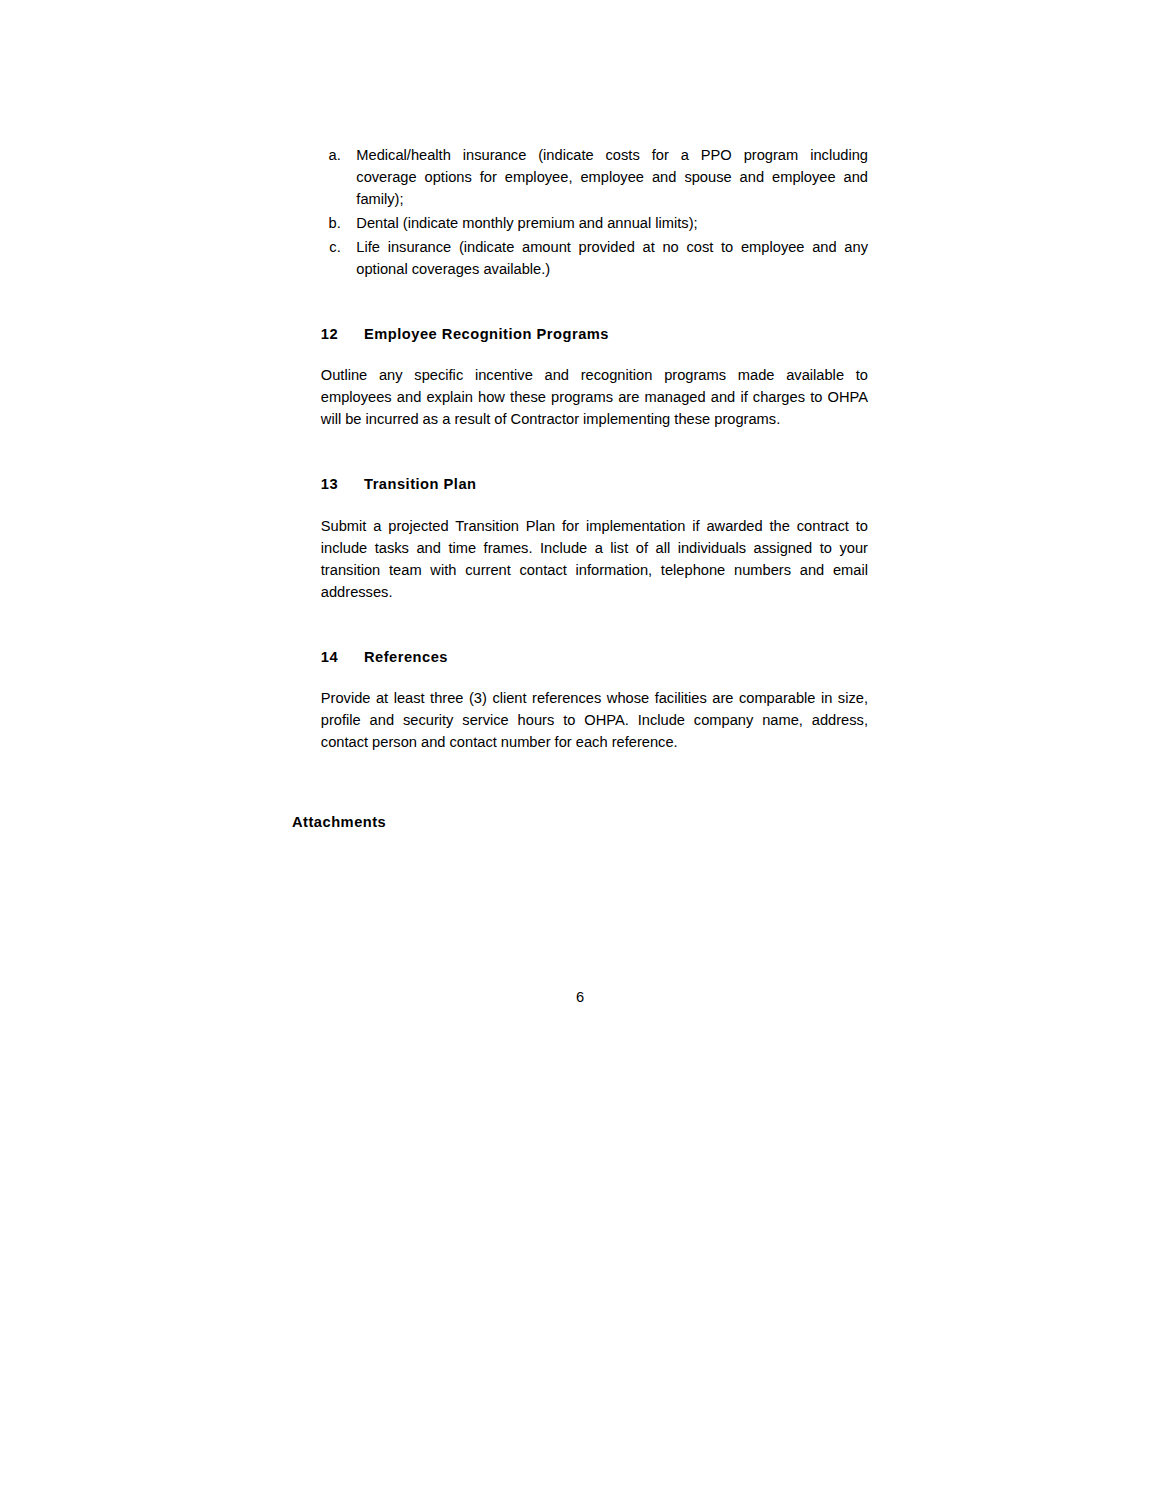Medical/health insurance (indicate costs for a PPO program including coverage options for employee, employee and spouse and employee and family);
Dental (indicate monthly premium and annual limits);
Life insurance (indicate amount provided at no cost to employee and any optional coverages available.)
12 Employee Recognition Programs
Outline any specific incentive and recognition programs made available to employees and explain how these programs are managed and if charges to OHPA will be incurred as a result of Contractor implementing these programs.
13 Transition Plan
Submit a projected Transition Plan for implementation if awarded the contract to include tasks and time frames. Include a list of all individuals assigned to your transition team with current contact information, telephone numbers and email addresses.
14 References
Provide at least three (3) client references whose facilities are comparable in size, profile and security service hours to OHPA. Include company name, address, contact person and contact number for each reference.
Attachments
6